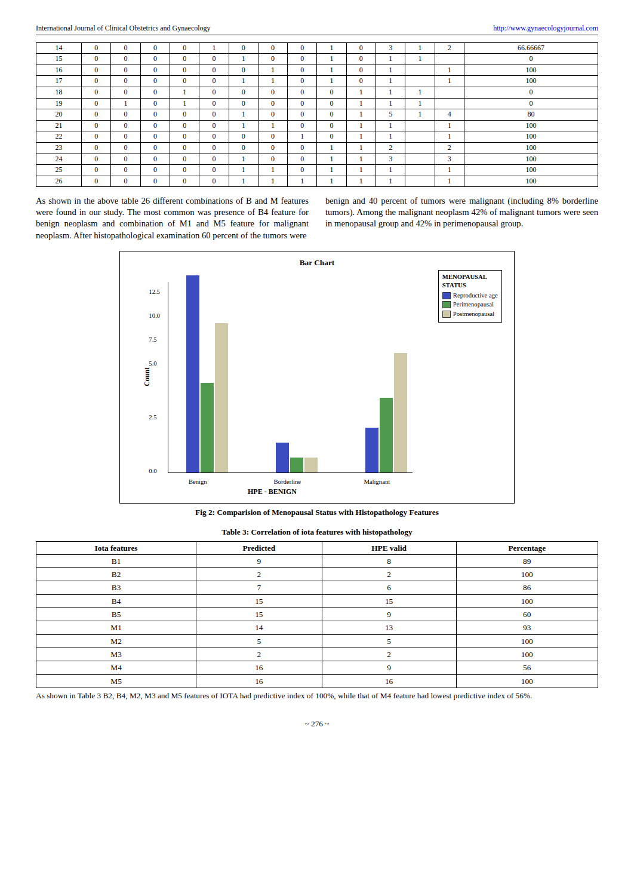International Journal of Clinical Obstetrics and Gynaecology http://www.gynaecologyjournal.com
| 14 | 0 | 0 | 0 | 0 | 1 | 0 | 0 | 0 | 1 | 0 | 3 | 1 | 2 | 66.66667 |
| 15 | 0 | 0 | 0 | 0 | 0 | 1 | 0 | 0 | 1 | 0 | 1 | 1 | | 0 |
| 16 | 0 | 0 | 0 | 0 | 0 | 0 | 1 | 0 | 1 | 0 | 1 | | 1 | 100 |
| 17 | 0 | 0 | 0 | 0 | 0 | 1 | 1 | 0 | 1 | 0 | 1 | | 1 | 100 |
| 18 | 0 | 0 | 0 | 1 | 0 | 0 | 0 | 0 | 0 | 1 | 1 | 1 | | 0 |
| 19 | 0 | 1 | 0 | 1 | 0 | 0 | 0 | 0 | 0 | 1 | 1 | 1 | | 0 |
| 20 | 0 | 0 | 0 | 0 | 0 | 1 | 0 | 0 | 0 | 1 | 5 | 1 | 4 | 80 |
| 21 | 0 | 0 | 0 | 0 | 0 | 1 | 1 | 0 | 0 | 1 | 1 | | 1 | 100 |
| 22 | 0 | 0 | 0 | 0 | 0 | 0 | 0 | 1 | 0 | 1 | 1 | | 1 | 100 |
| 23 | 0 | 0 | 0 | 0 | 0 | 0 | 0 | 0 | 1 | 1 | 2 | | 2 | 100 |
| 24 | 0 | 0 | 0 | 0 | 0 | 1 | 0 | 0 | 1 | 1 | 3 | | 3 | 100 |
| 25 | 0 | 0 | 0 | 0 | 0 | 1 | 1 | 0 | 1 | 1 | 1 | | 1 | 100 |
| 26 | 0 | 0 | 0 | 0 | 0 | 1 | 1 | 1 | 1 | 1 | 1 | | 1 | 100 |
As shown in the above table 26 different combinations of B and M features were found in our study. The most common was presence of B4 feature for benign neoplasm and combination of M1 and M5 feature for malignant neoplasm. After histopathological examination 60 percent of the tumors were
benign and 40 percent of tumors were malignant (including 8% borderline tumors). Among the malignant neoplasm 42% of malignant tumors were seen in menopausal group and 42% in perimenopausal group.
Bar Chart
MENOPAUSAL
STATUS
Reproductive age
Perimenopausal
Postmenopausal
Count
0.0
2.5
5.0
7.5
10.0
12.5
Benign
Borderline
Malignant
HPE - BENIGN
Fig 2: Comparision of Menopausal Status with Histopathology Features
Table 3: Correlation of iota features with histopathology
| Iota features | Predicted | HPE valid | Percentage |
| --- | --- | --- | --- |
| B1 | 9 | 8 | 89 |
| B2 | 2 | 2 | 100 |
| B3 | 7 | 6 | 86 |
| B4 | 15 | 15 | 100 |
| B5 | 15 | 9 | 60 |
| M1 | 14 | 13 | 93 |
| M2 | 5 | 5 | 100 |
| M3 | 2 | 2 | 100 |
| M4 | 16 | 9 | 56 |
| M5 | 16 | 16 | 100 |
As shown in Table 3 B2, B4, M2, M3 and M5 features of IOTA had predictive index of 100%, while that of M4 feature had lowest predictive index of 56%.
~ 276 ~